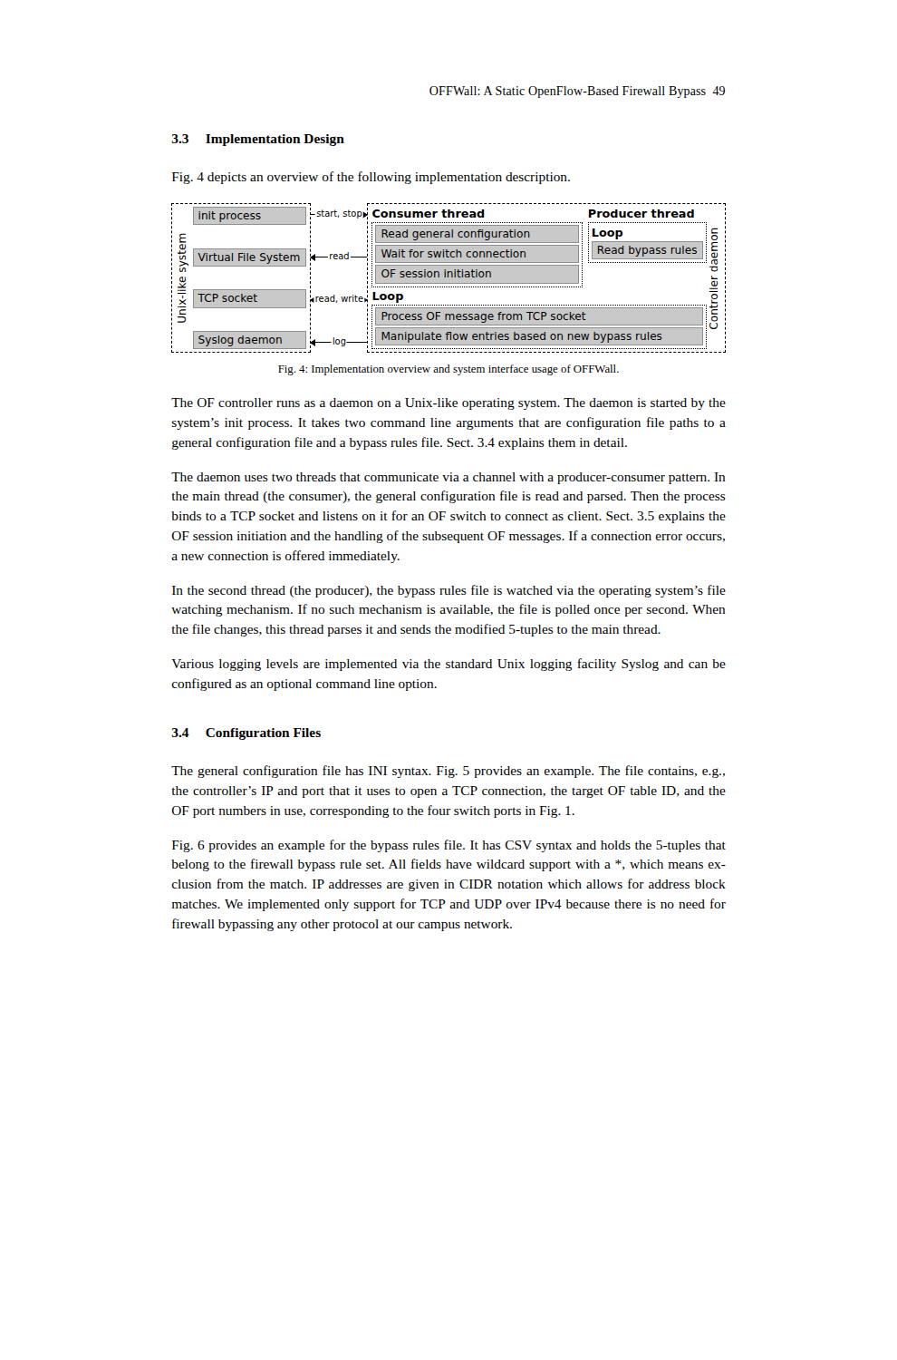OFFWall: A Static OpenFlow-Based Firewall Bypass 49
3.3 Implementation Design
Fig. 4 depicts an overview of the following implementation description.
Unix-like system
init process
Virtual File System
TCP socket
Syslog daemon
start, stop
read
read, write
log
Consumer thread
Read general configuration
Wait for switch connection
OF session initiation
Producer thread
Loop
Read bypass rules
Loop
Process OF message from TCP socket
Manipulate flow entries based on new bypass rules
Controller daemon
Fig. 4: Implementation overview and system interface usage of OFFWall.
The OF controller runs as a daemon on a Unix-like operating system. The daemon is started by the system’s init process. It takes two command line arguments that are configuration file paths to a general configuration file and a bypass rules file. Sect. 3.4 explains them in detail.
The daemon uses two threads that communicate via a channel with a producer-consumer pattern. In the main thread (the consumer), the general configuration file is read and parsed. Then the process binds to a TCP socket and listens on it for an OF switch to connect as client. Sect. 3.5 explains the OF session initiation and the handling of the subsequent OF messages. If a connection error occurs, a new connection is offered immediately.
In the second thread (the producer), the bypass rules file is watched via the operating system’s file watching mechanism. If no such mechanism is available, the file is polled once per second. When the file changes, this thread parses it and sends the modified 5-tuples to the main thread.
Various logging levels are implemented via the standard Unix logging facility Syslog and can be configured as an optional command line option.
3.4 Configuration Files
The general configuration file has INI syntax. Fig. 5 provides an example. The file contains, e.g., the controller’s IP and port that it uses to open a TCP connection, the target OF table ID, and the OF port numbers in use, corresponding to the four switch ports in Fig. 1.
Fig. 6 provides an example for the bypass rules file. It has CSV syntax and holds the 5-tuples that belong to the firewall bypass rule set. All fields have wildcard support with a *, which means exclusion from the match. IP addresses are given in CIDR notation which allows for address block matches. We implemented only support for TCP and UDP over IPv4 because there is no need for firewall bypassing any other protocol at our campus network.